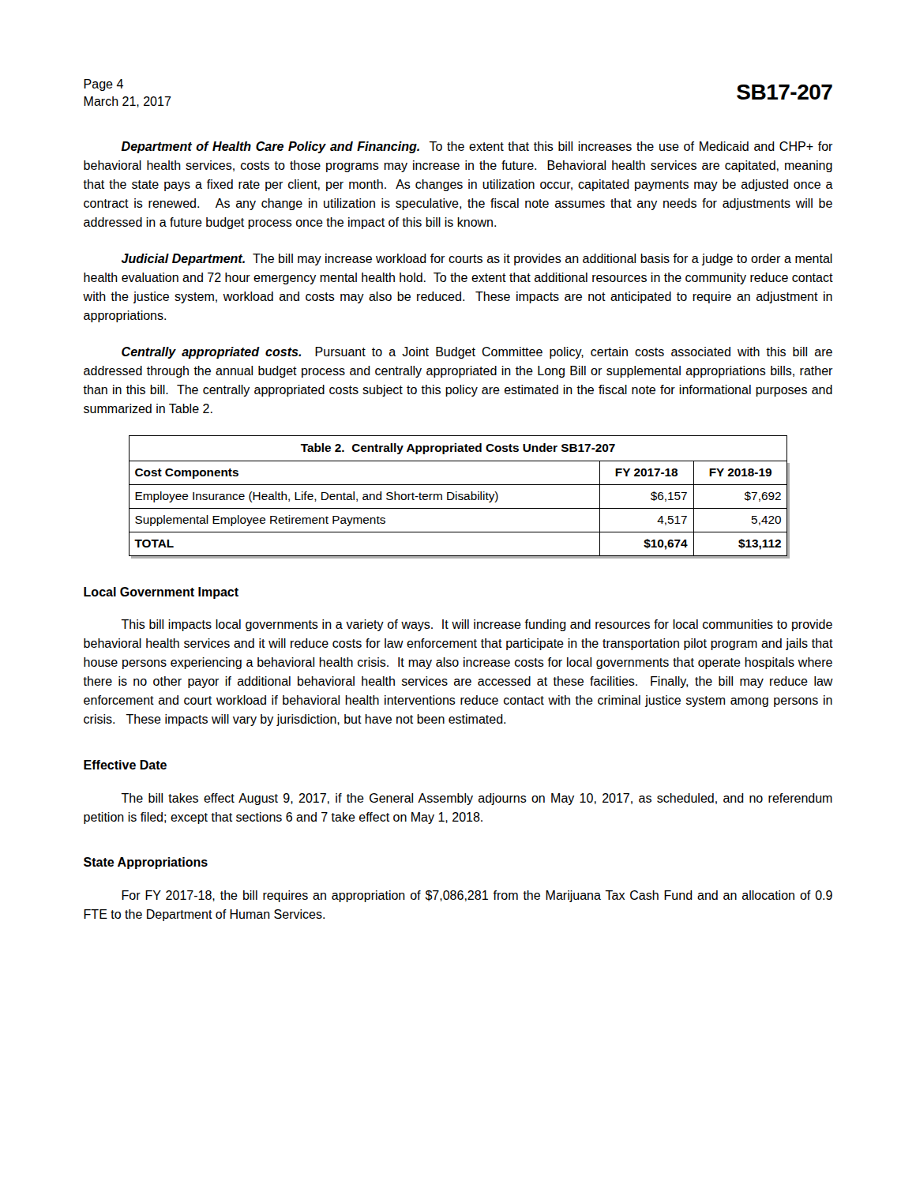Page 4
March 21, 2017
SB17-207
Department of Health Care Policy and Financing. To the extent that this bill increases the use of Medicaid and CHP+ for behavioral health services, costs to those programs may increase in the future. Behavioral health services are capitated, meaning that the state pays a fixed rate per client, per month. As changes in utilization occur, capitated payments may be adjusted once a contract is renewed. As any change in utilization is speculative, the fiscal note assumes that any needs for adjustments will be addressed in a future budget process once the impact of this bill is known.
Judicial Department. The bill may increase workload for courts as it provides an additional basis for a judge to order a mental health evaluation and 72 hour emergency mental health hold. To the extent that additional resources in the community reduce contact with the justice system, workload and costs may also be reduced. These impacts are not anticipated to require an adjustment in appropriations.
Centrally appropriated costs. Pursuant to a Joint Budget Committee policy, certain costs associated with this bill are addressed through the annual budget process and centrally appropriated in the Long Bill or supplemental appropriations bills, rather than in this bill. The centrally appropriated costs subject to this policy are estimated in the fiscal note for informational purposes and summarized in Table 2.
Table 2. Centrally Appropriated Costs Under SB17-207
| Cost Components | FY 2017-18 | FY 2018-19 |
| --- | --- | --- |
| Employee Insurance (Health, Life, Dental, and Short-term Disability) | $6,157 | $7,692 |
| Supplemental Employee Retirement Payments | 4,517 | 5,420 |
| TOTAL | $10,674 | $13,112 |
Local Government Impact
This bill impacts local governments in a variety of ways. It will increase funding and resources for local communities to provide behavioral health services and it will reduce costs for law enforcement that participate in the transportation pilot program and jails that house persons experiencing a behavioral health crisis. It may also increase costs for local governments that operate hospitals where there is no other payor if additional behavioral health services are accessed at these facilities. Finally, the bill may reduce law enforcement and court workload if behavioral health interventions reduce contact with the criminal justice system among persons in crisis. These impacts will vary by jurisdiction, but have not been estimated.
Effective Date
The bill takes effect August 9, 2017, if the General Assembly adjourns on May 10, 2017, as scheduled, and no referendum petition is filed; except that sections 6 and 7 take effect on May 1, 2018.
State Appropriations
For FY 2017-18, the bill requires an appropriation of $7,086,281 from the Marijuana Tax Cash Fund and an allocation of 0.9 FTE to the Department of Human Services.